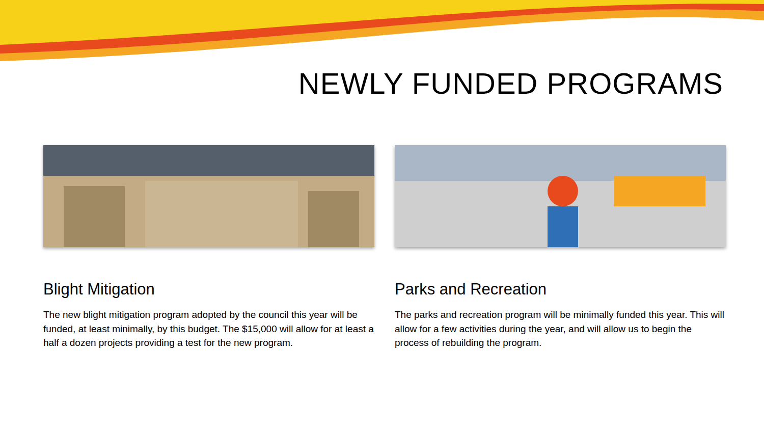NEWLY FUNDED PROGRAMS
Blight Mitigation
The new blight mitigation program adopted by the council this year will be funded, at least minimally, by this budget. The $15,000 will allow for at least a half a dozen projects providing a test for the new program.
Parks and Recreation
The parks and recreation program will be minimally funded this year. This will allow for a few activities during the year, and will allow us to begin the process of rebuilding the program.